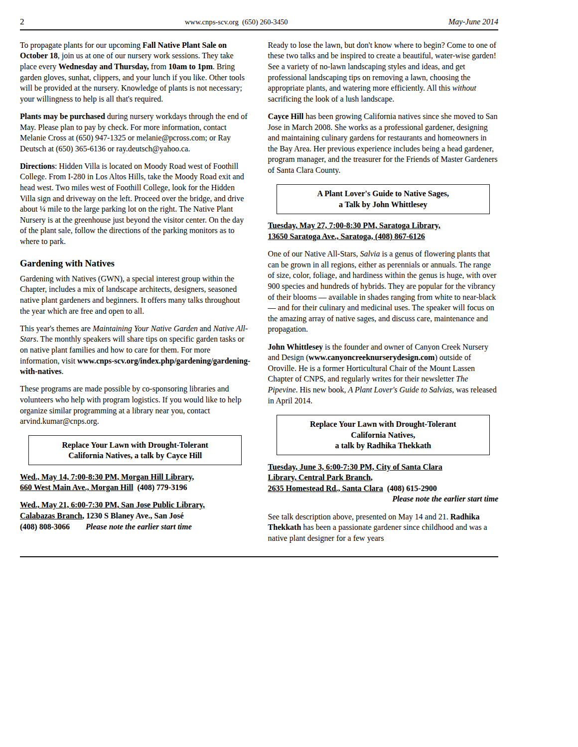2 www.cnps-scv.org (650) 260-3450 May-June 2014
To propagate plants for our upcoming Fall Native Plant Sale on October 18, join us at one of our nursery work sessions. They take place every Wednesday and Thursday, from 10am to 1pm. Bring garden gloves, sunhat, clippers, and your lunch if you like. Other tools will be provided at the nursery. Knowledge of plants is not necessary; your willingness to help is all that's required.
Plants may be purchased during nursery workdays through the end of May. Please plan to pay by check. For more information, contact Melanie Cross at (650) 947-1325 or melanie@pcross.com; or Ray Deutsch at (650) 365-6136 or ray.deutsch@yahoo.ca.
Directions: Hidden Villa is located on Moody Road west of Foothill College. From I-280 in Los Altos Hills, take the Moody Road exit and head west. Two miles west of Foothill College, look for the Hidden Villa sign and driveway on the left. Proceed over the bridge, and drive about ¼ mile to the large parking lot on the right. The Native Plant Nursery is at the greenhouse just beyond the visitor center. On the day of the plant sale, follow the directions of the parking monitors as to where to park.
Gardening with Natives
Gardening with Natives (GWN), a special interest group within the Chapter, includes a mix of landscape architects, designers, seasoned native plant gardeners and beginners. It offers many talks throughout the year which are free and open to all.
This year's themes are Maintaining Your Native Garden and Native All-Stars. The monthly speakers will share tips on specific garden tasks or on native plant families and how to care for them. For more information, visit www.cnps-scv.org/index.php/gardening/gardening-with-natives.
These programs are made possible by co-sponsoring libraries and volunteers who help with program logistics. If you would like to help organize similar programming at a library near you, contact arvind.kumar@cnps.org.
Replace Your Lawn with Drought-Tolerant California Natives, a talk by Cayce Hill
Wed., May 14, 7:00-8:30 PM, Morgan Hill Library,
660 West Main Ave., Morgan Hill (408) 779-3196
Wed., May 21, 6:00-7:30 PM, San Jose Public Library,
Calabazas Branch, 1230 S Blaney Ave., San José
(408) 808-3066 Please note the earlier start time
Ready to lose the lawn, but don't know where to begin? Come to one of these two talks and be inspired to create a beautiful, water-wise garden! See a variety of no-lawn landscaping styles and ideas, and get professional landscaping tips on removing a lawn, choosing the appropriate plants, and watering more efficiently. All this without sacrificing the look of a lush landscape.
Cayce Hill has been growing California natives since she moved to San Jose in March 2008. She works as a professional gardener, designing and maintaining culinary gardens for restaurants and homeowners in the Bay Area. Her previous experience includes being a head gardener, program manager, and the treasurer for the Friends of Master Gardeners of Santa Clara County.
A Plant Lover's Guide to Native Sages, a Talk by John Whittlesey
Tuesday, May 27, 7:00-8:30 PM, Saratoga Library,
13650 Saratoga Ave., Saratoga, (408) 867-6126
One of our Native All-Stars, Salvia is a genus of flowering plants that can be grown in all regions, either as perennials or annuals. The range of size, color, foliage, and hardiness within the genus is huge, with over 900 species and hundreds of hybrids. They are popular for the vibrancy of their blooms — available in shades ranging from white to near-black — and for their culinary and medicinal uses. The speaker will focus on the amazing array of native sages, and discuss care, maintenance and propagation.
John Whittlesey is the founder and owner of Canyon Creek Nursery and Design (www.canyoncreeknurserydesign.com) outside of Oroville. He is a former Horticultural Chair of the Mount Lassen Chapter of CNPS, and regularly writes for their newsletter The Pipevine. His new book, A Plant Lover's Guide to Salvias, was released in April 2014.
Replace Your Lawn with Drought-Tolerant California Natives, a talk by Radhika Thekkath
Tuesday, June 3, 6:00-7:30 PM, City of Santa Clara
Library, Central Park Branch,
2635 Homestead Rd., Santa Clara (408) 615-2900
Please note the earlier start time
See talk description above, presented on May 14 and 21. Radhika Thekkath has been a passionate gardener since childhood and was a native plant designer for a few years